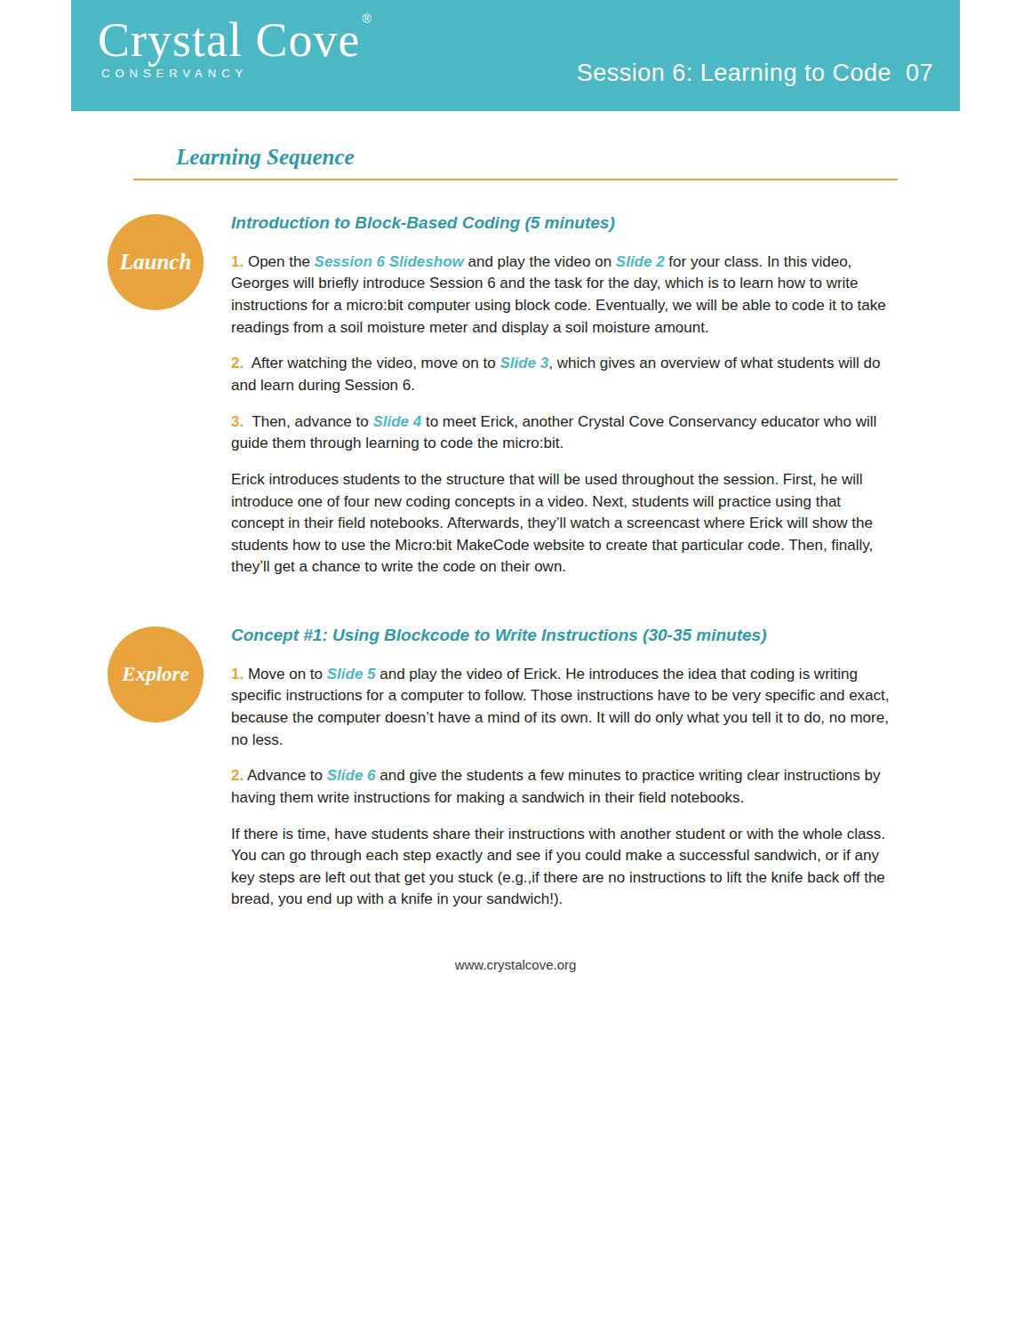Crystal Cove®
CONSERVANCY
Session 6: Learning to Code 07
Learning Sequence
Launch
Introduction to Block-Based Coding (5 minutes)
1. Open the Session 6 Slideshow and play the video on Slide 2 for your class. In this video, Georges will briefly introduce Session 6 and the task for the day, which is to learn how to write instructions for a micro:bit computer using block code. Eventually, we will be able to code it to take readings from a soil moisture meter and display a soil moisture amount.
2. After watching the video, move on to Slide 3, which gives an overview of what students will do and learn during Session 6.
3. Then, advance to Slide 4 to meet Erick, another Crystal Cove Conservancy educator who will guide them through learning to code the micro:bit.
Erick introduces students to the structure that will be used throughout the session. First, he will introduce one of four new coding concepts in a video. Next, students will practice using that concept in their field notebooks. Afterwards, they’ll watch a screencast where Erick will show the students how to use the Micro:bit MakeCode website to create that particular code. Then, finally, they’ll get a chance to write the code on their own.
Explore
Concept #1: Using Blockcode to Write Instructions (30-35 minutes)
1. Move on to Slide 5 and play the video of Erick. He introduces the idea that coding is writing specific instructions for a computer to follow. Those instructions have to be very specific and exact, because the computer doesn’t have a mind of its own. It will do only what you tell it to do, no more, no less.
2. Advance to Slide 6 and give the students a few minutes to practice writing clear instructions by having them write instructions for making a sandwich in their field notebooks.
If there is time, have students share their instructions with another student or with the whole class. You can go through each step exactly and see if you could make a successful sandwich, or if any key steps are left out that get you stuck (e.g.,if there are no instructions to lift the knife back off the bread, you end up with a knife in your sandwich!).
www.crystalcove.org